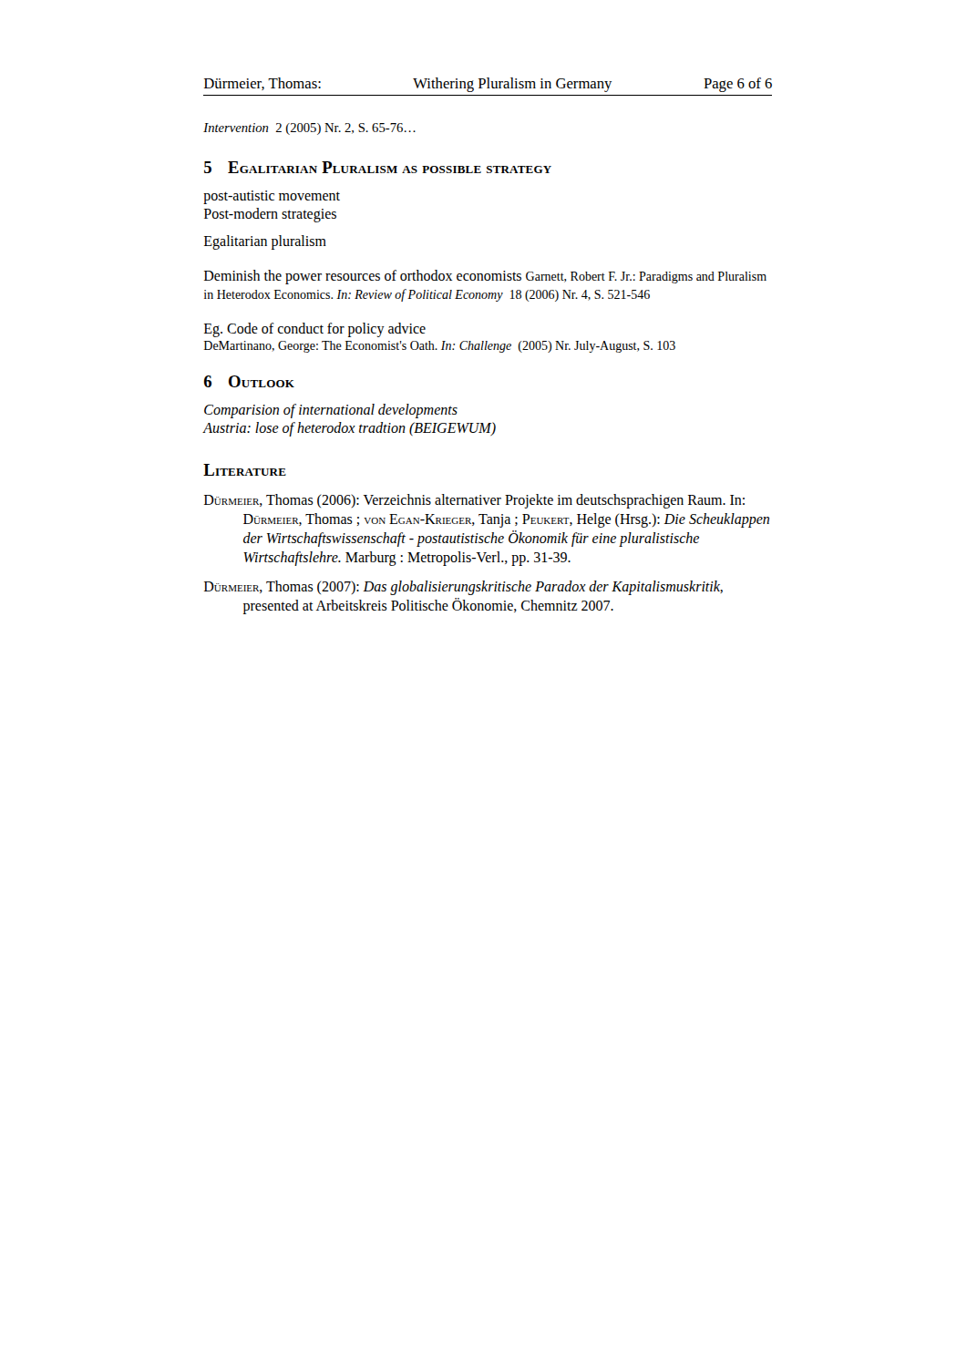Dürmeier, Thomas: Withering Pluralism in Germany Page 6 of 6
Intervention 2 (2005) Nr. 2, S. 65-76…
5 Egalitarian Pluralism as possible strategy
post-autistic movement
Post-modern strategies
Egalitarian pluralism
Deminish the power resources of orthodox economists Garnett, Robert F. Jr.: Paradigms and Pluralism in Heterodox Economics. In: Review of Political Economy 18 (2006) Nr. 4, S. 521-546
Eg. Code of conduct for policy advice
DeMartinano, George: The Economist's Oath. In: Challenge (2005) Nr. July-August, S. 103
6 Outlook
Comparision of international developments
Austria: lose of heterodox tradtion (BEIGEWUM)
Literature
Dürmeier, Thomas (2006): Verzeichnis alternativer Projekte im deutschsprachigen Raum. In: Dürmeier, Thomas ; von Egan-Krieger, Tanja ; Peukert, Helge (Hrsg.): Die Scheuklappen der Wirtschaftswissenschaft - postautistische Ökonomik für eine pluralistische Wirtschaftslehre. Marburg : Metropolis-Verl., pp. 31-39.
Dürmeier, Thomas (2007): Das globalisierungskritische Paradox der Kapitalismuskritik, presented at Arbeitskreis Politische Ökonomie, Chemnitz 2007.